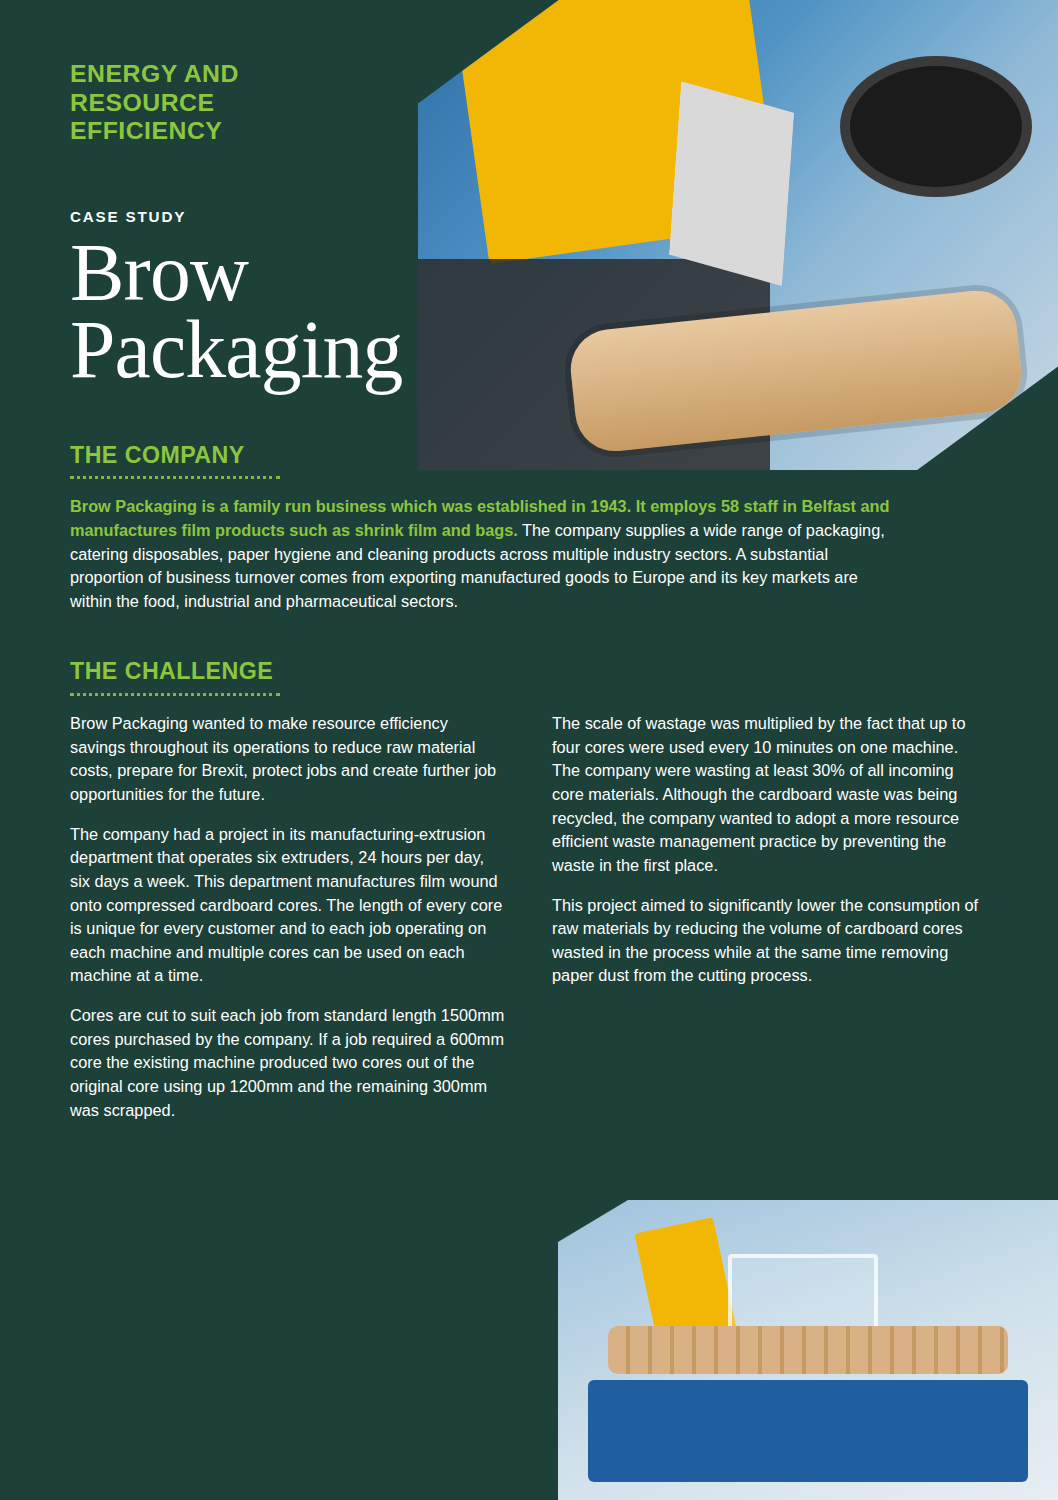Energy and
Resource
Efficiency
Case Study
Brow
Packaging
The Company
Brow Packaging is a family run business which was established in 1943. It employs 58 staff in Belfast and manufactures film products such as shrink film and bags. The company supplies a wide range of packaging, catering disposables, paper hygiene and cleaning products across multiple industry sectors. A substantial proportion of business turnover comes from exporting manufactured goods to Europe and its key markets are within the food, industrial and pharmaceutical sectors.
The Challenge
Brow Packaging wanted to make resource efficiency savings throughout its operations to reduce raw material costs, prepare for Brexit, protect jobs and create further job opportunities for the future.
The company had a project in its manufacturing-extrusion department that operates six extruders, 24 hours per day, six days a week. This department manufactures film wound onto compressed cardboard cores. The length of every core is unique for every customer and to each job operating on each machine and multiple cores can be used on each machine at a time.
Cores are cut to suit each job from standard length 1500mm cores purchased by the company. If a job required a 600mm core the existing machine produced two cores out of the original core using up 1200mm and the remaining 300mm was scrapped.
The scale of wastage was multiplied by the fact that up to four cores were used every 10 minutes on one machine. The company were wasting at least 30% of all incoming core materials. Although the cardboard waste was being recycled, the company wanted to adopt a more resource efficient waste management practice by preventing the waste in the first place.
This project aimed to significantly lower the consumption of raw materials by reducing the volume of cardboard cores wasted in the process while at the same time removing paper dust from the cutting process.